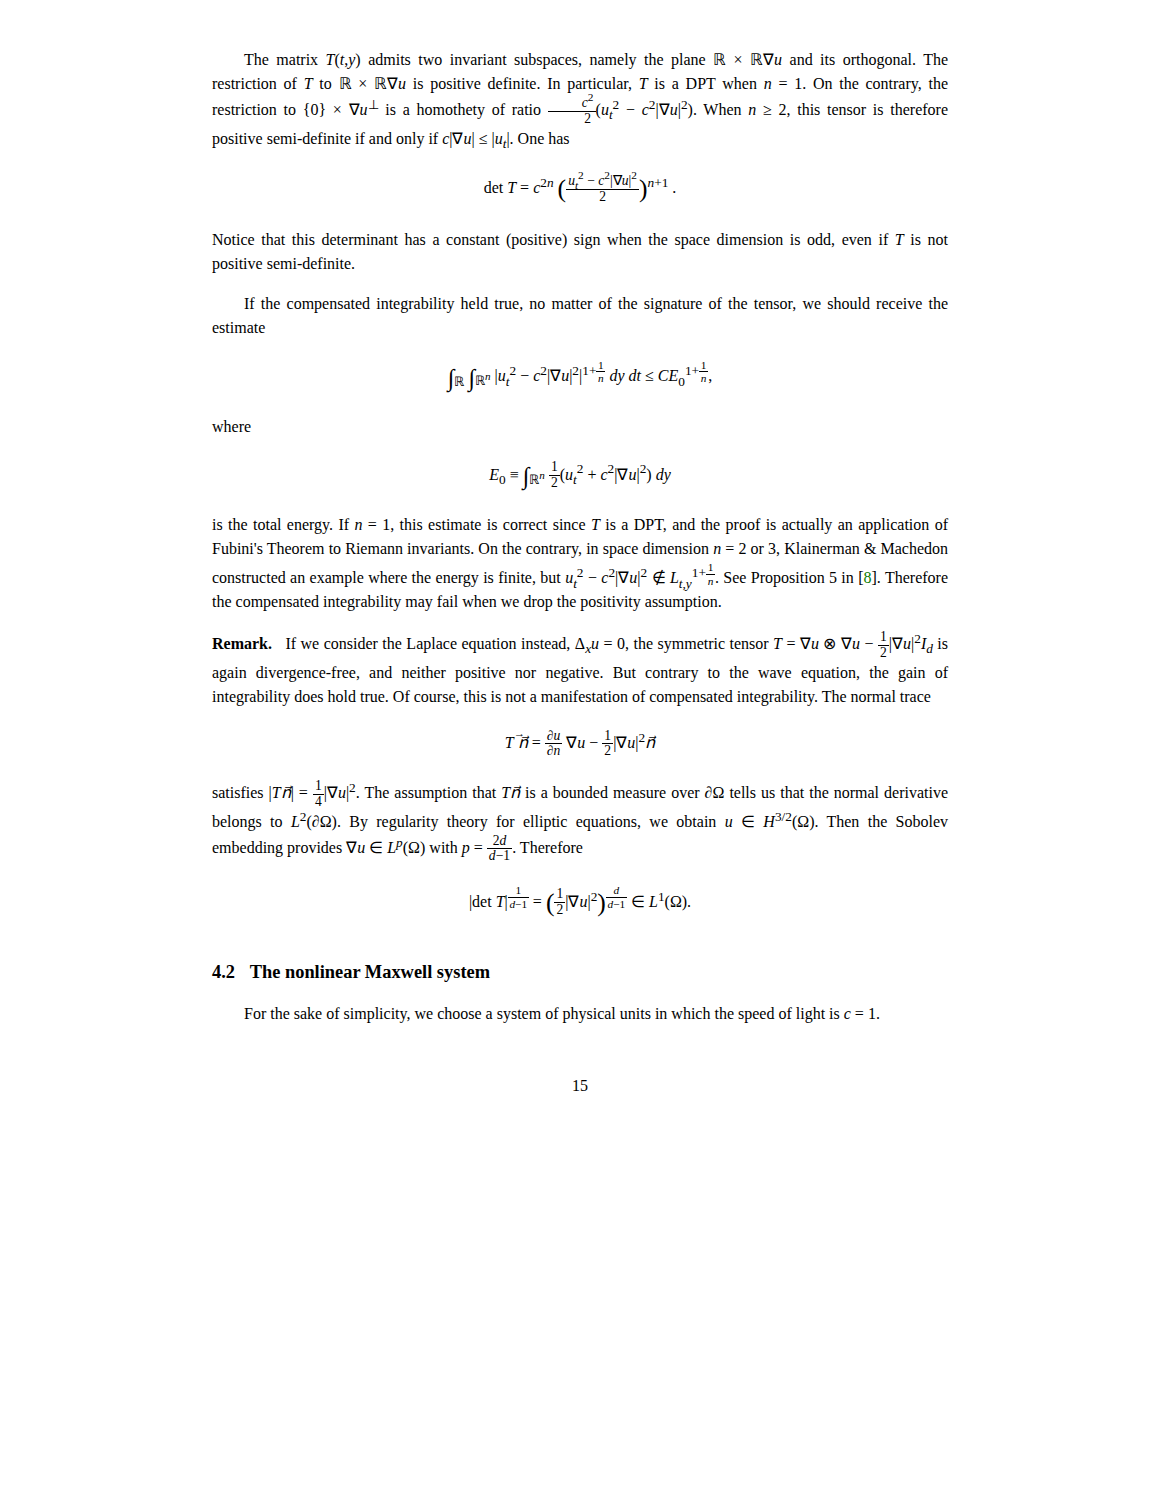The matrix T(t,y) admits two invariant subspaces, namely the plane ℝ × ℝ∇u and its orthogonal. The restriction of T to ℝ × ℝ∇u is positive definite. In particular, T is a DPT when n = 1. On the contrary, the restriction to {0} × ∇u⊥ is a homothety of ratio c22(ut2 − c2|∇u|2). When n ≥ 2, this tensor is therefore positive semi-definite if and only if c|∇u| ≤ |ut|. One has
det T = c2n (ut2 − c2|∇u|22)n+1 .
Notice that this determinant has a constant (positive) sign when the space dimension is odd, even if T is not positive semi-definite.
If the compensated integrability held true, no matter of the signature of the tensor, we should receive the estimate
∫ℝ ∫ℝn |ut2 − c2|∇u|2|1+1 n dy dt ≤ CE01+1 n,
where
E0 ≡ ∫ℝn 12(ut2 + c2|∇u|2) dy
is the total energy. If n = 1, this estimate is correct since T is a DPT, and the proof is actually an application of Fubini's Theorem to Riemann invariants. On the contrary, in space dimension n = 2 or 3, Klainerman & Machedon constructed an example where the energy is finite, but ut2 − c2|∇u|2 ∉ Lt,y1+1 n. See Proposition 5 in [8]. Therefore the compensated integrability may fail when we drop the positivity assumption.
Remark. If we consider the Laplace equation instead, Δxu = 0, the symmetric tensor T = ∇u ⊗ ∇u − 12|∇u|2Id is again divergence-free, and neither positive nor negative. But contrary to the wave equation, the gain of integrability does hold true. Of course, this is not a manifestation of compensated integrability. The normal trace
T n⃗ = ∂u∂n ∇u − 12|∇u|2n⃗
satisfies |Tn⃗| = 14|∇u|2. The assumption that Tn⃗ is a bounded measure over ∂Ω tells us that the normal derivative belongs to L2(∂Ω). By regularity theory for elliptic equations, we obtain u ∈ H3/2(Ω). Then the Sobolev embedding provides ∇u ∈ Lp(Ω) with p = 2d d−1. Therefore
|det T|1 d−1 = (12|∇u|2)dd−1 ∈ L1(Ω).
4.2 The nonlinear Maxwell system
For the sake of simplicity, we choose a system of physical units in which the speed of light is c = 1.
15